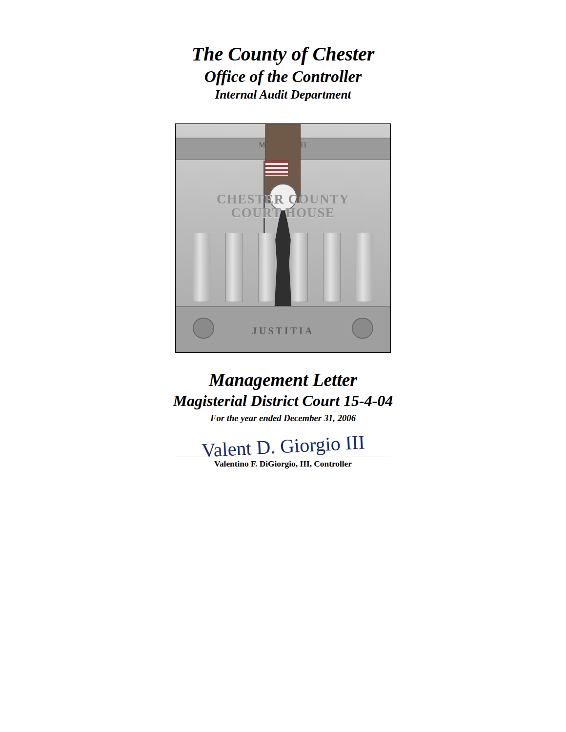The County of Chester Office of the Controller Internal Audit Department
MDCCCXCII
CHESTER COUNTY
COURT HOUSE
JUSTITIA
Management Letter Magisterial District Court 15-4-04 For the year ended December 31, 2006
Valent D. Giorgio III
Valentino F. DiGiorgio, III, Controller